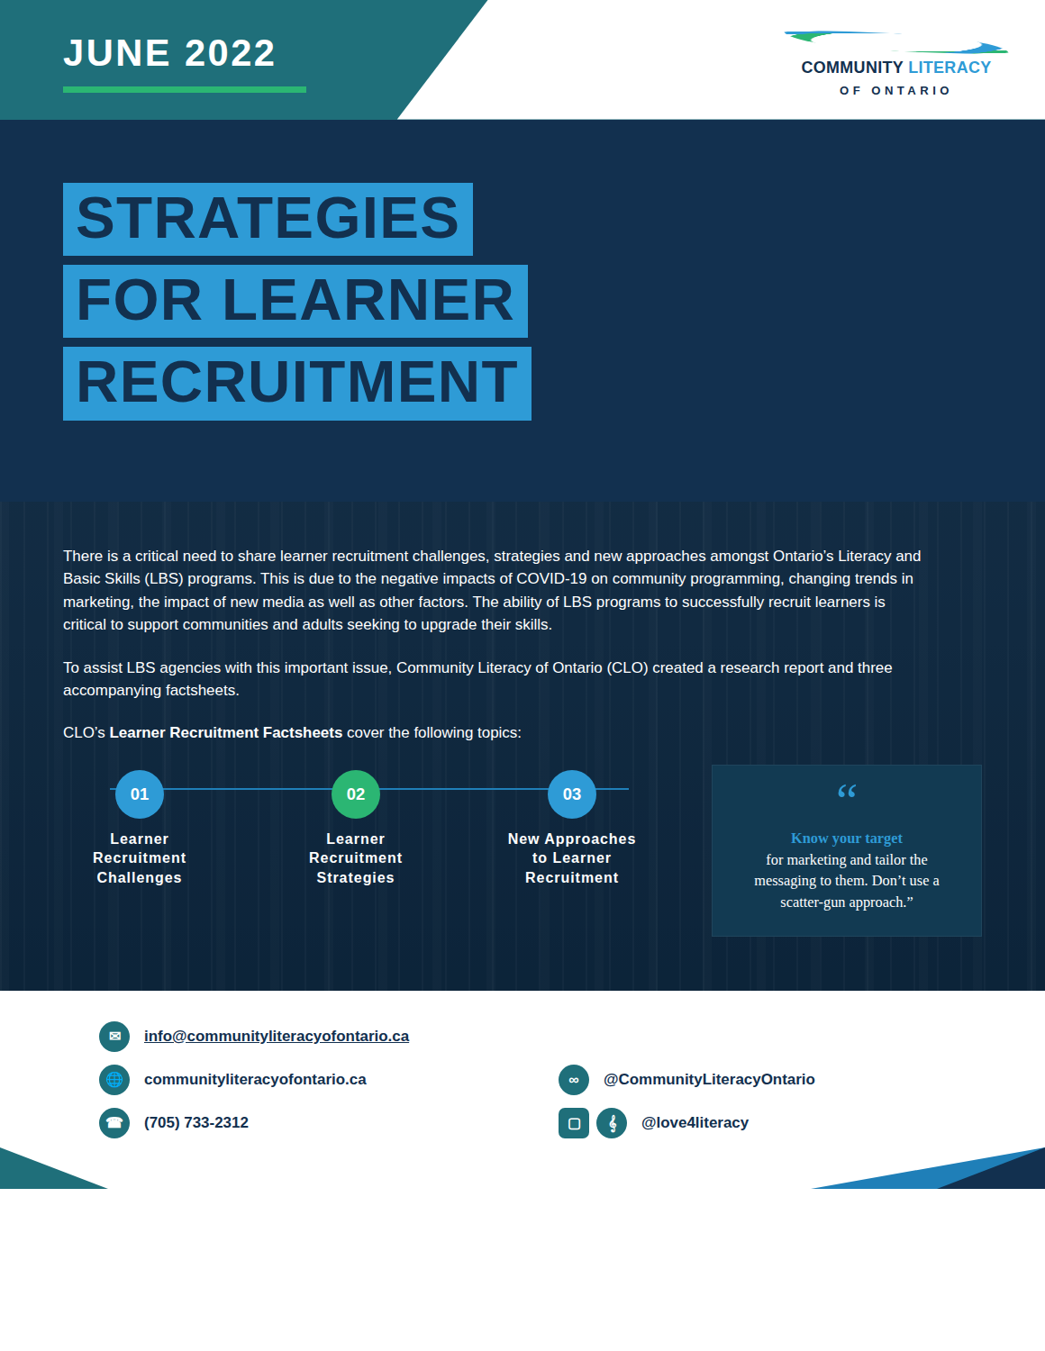June 2022
COMMUNITY LITERACY
OF ONTARIO
Strategies for Learner Recruitment
There is a critical need to share learner recruitment challenges, strategies and new approaches amongst Ontario’s Literacy and Basic Skills (LBS) programs. This is due to the negative impacts of COVID-19 on community programming, changing trends in marketing, the impact of new media as well as other factors. The ability of LBS programs to successfully recruit learners is critical to support communities and adults seeking to upgrade their skills.
To assist LBS agencies with this important issue, Community Literacy of Ontario (CLO) created a research report and three accompanying factsheets.
CLO’s Learner Recruitment Factsheets cover the following topics:
01
Learner
Recruitment
Challenges
02
Learner
Recruitment
Strategies
03
New Approaches
to Learner
Recruitment
“
Know your target for marketing and tailor the messaging to them. Don’t use a scatter-gun approach.”
✉ info@communityliteracyofontario.ca
🌐 communityliteracyofontario.ca
∞ @CommunityLiteracyOntario
☎ (705) 733-2312
▢ 𝄞 @love4literacy